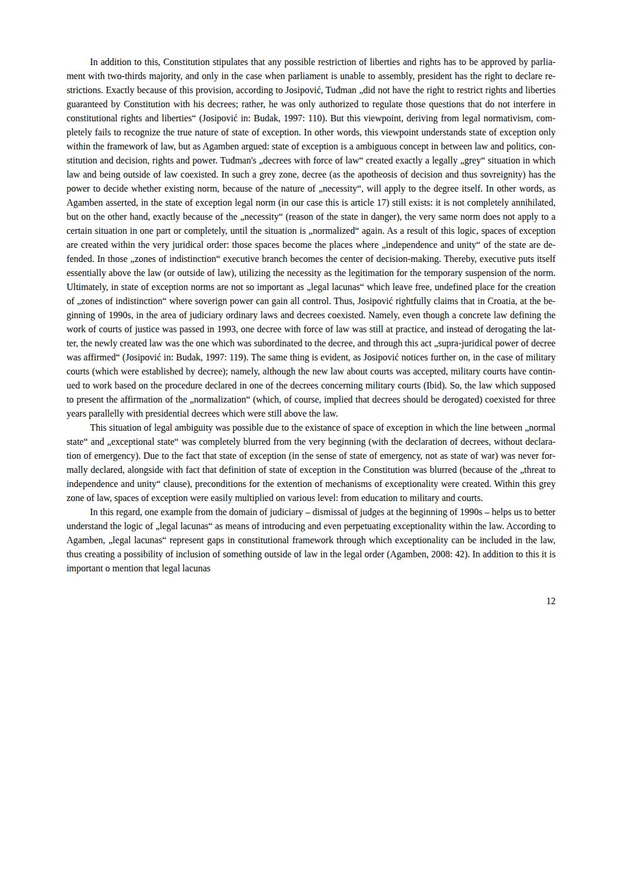In addition to this, Constitution stipulates that any possible restriction of liberties and rights has to be approved by parliament with two-thirds majority, and only in the case when parliament is unable to assembly, president has the right to declare restrictions. Exactly because of this provision, according to Josipović, Tuđman „did not have the right to restrict rights and liberties guaranteed by Constitution with his decrees; rather, he was only authorized to regulate those questions that do not interfere in constitutional rights and liberties“ (Josipović in: Budak, 1997: 110). But this viewpoint, deriving from legal normativism, completely fails to recognize the true nature of state of exception. In other words, this viewpoint understands state of exception only within the framework of law, but as Agamben argued: state of exception is a ambiguous concept in between law and politics, constitution and decision, rights and power. Tuđman's „decrees with force of law“ created exactly a legally „grey“ situation in which law and being outside of law coexisted. In such a grey zone, decree (as the apotheosis of decision and thus sovreignity) has the power to decide whether existing norm, because of the nature of „necessity“, will apply to the degree itself. In other words, as Agamben asserted, in the state of exception legal norm (in our case this is article 17) still exists: it is not completely annihilated, but on the other hand, exactly because of the „necessity“ (reason of the state in danger), the very same norm does not apply to a certain situation in one part or completely, until the situation is „normalized“ again. As a result of this logic, spaces of exception are created within the very juridical order: those spaces become the places where „independence and unity“ of the state are defended. In those „zones of indistinction“ executive branch becomes the center of decision-making. Thereby, executive puts itself essentially above the law (or outside of law), utilizing the necessity as the legitimation for the temporary suspension of the norm. Ultimately, in state of exception norms are not so important as „legal lacunas“ which leave free, undefined place for the creation of „zones of indistinction“ where soverign power can gain all control. Thus, Josipović rightfully claims that in Croatia, at the beginning of 1990s, in the area of judiciary ordinary laws and decrees coexisted. Namely, even though a concrete law defining the work of courts of justice was passed in 1993, one decree with force of law was still at practice, and instead of derogating the latter, the newly created law was the one which was subordinated to the decree, and through this act „supra-juridical power of decree was affirmed“ (Josipović in: Budak, 1997: 119). The same thing is evident, as Josipović notices further on, in the case of military courts (which were established by decree); namely, although the new law about courts was accepted, military courts have continued to work based on the procedure declared in one of the decrees concerning military courts (Ibid). So, the law which supposed to present the affirmation of the „normalization“ (which, of course, implied that decrees should be derogated) coexisted for three years parallelly with presidential decrees which were still above the law.
This situation of legal ambiguity was possible due to the existance of space of exception in which the line between „normal state“ and „exceptional state“ was completely blurred from the very beginning (with the declaration of decrees, without declaration of emergency). Due to the fact that state of exception (in the sense of state of emergency, not as state of war) was never formally declared, alongside with fact that definition of state of exception in the Constitution was blurred (because of the „threat to independence and unity“ clause), preconditions for the extention of mechanisms of exceptionality were created. Within this grey zone of law, spaces of exception were easily multiplied on various level: from education to military and courts.
In this regard, one example from the domain of judiciary – dismissal of judges at the beginning of 1990s – helps us to better understand the logic of „legal lacunas“ as means of introducing and even perpetuating exceptionality within the law. According to Agamben, „legal lacunas“ represent gaps in constitutional framework through which exceptionality can be included in the law, thus creating a possibility of inclusion of something outside of law in the legal order (Agamben, 2008: 42). In addition to this it is important o mention that legal lacunas
12